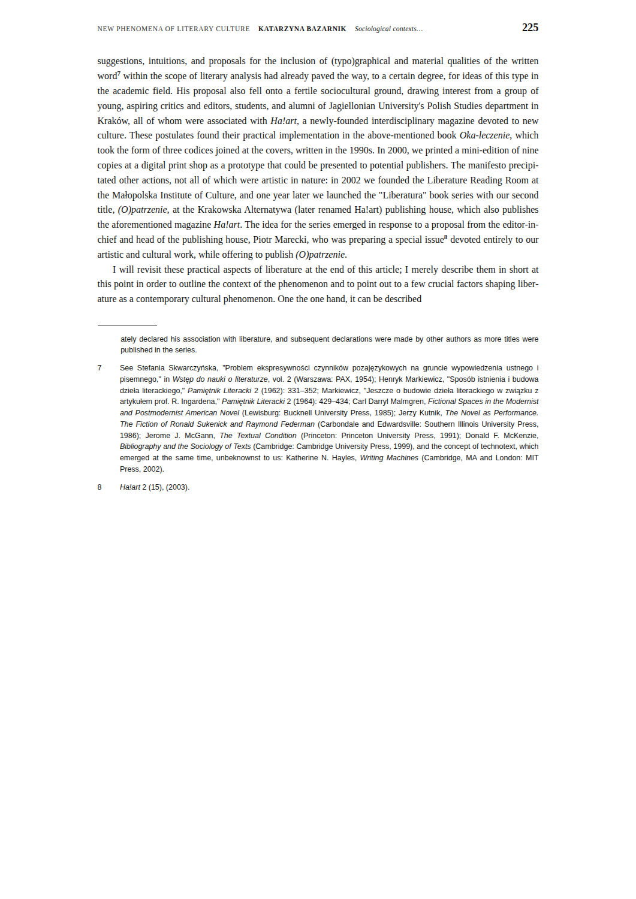New phenomena of literary culture Katarzyna Bazarnik Sociological contexts… 225
suggestions, intuitions, and proposals for the inclusion of (typo)graphical and material qualities of the written word7 within the scope of literary analysis had already paved the way, to a certain degree, for ideas of this type in the academic field. His proposal also fell onto a fertile sociocultural ground, drawing interest from a group of young, aspiring critics and editors, students, and alumni of Jagiellonian University's Polish Studies department in Kraków, all of whom were associated with Ha!art, a newly-founded interdisciplinary magazine devoted to new culture. These postulates found their practical implementation in the above-mentioned book Oka-leczenie, which took the form of three codices joined at the covers, written in the 1990s. In 2000, we printed a mini-edition of nine copies at a digital print shop as a prototype that could be presented to potential publishers. The manifesto precipitated other actions, not all of which were artistic in nature: in 2002 we founded the Liberature Reading Room at the Małopolska Institute of Culture, and one year later we launched the "Liberatura" book series with our second title, (O)patrzenie, at the Krakowska Alternatywa (later renamed Ha!art) publishing house, which also publishes the aforementioned magazine Ha!art. The idea for the series emerged in response to a proposal from the editor-in-chief and head of the publishing house, Piotr Marecki, who was preparing a special issue8 devoted entirely to our artistic and cultural work, while offering to publish (O)patrzenie.
I will revisit these practical aspects of liberature at the end of this article; I merely describe them in short at this point in order to outline the context of the phenomenon and to point out to a few crucial factors shaping liberature as a contemporary cultural phenomenon. One the one hand, it can be described
ately declared his association with liberature, and subsequent declarations were made by other authors as more titles were published in the series.
7 See Stefania Skwarczyńska, "Problem ekspresywności czynników pozajęzykowych na gruncie wypowiedzenia ustnego i pisemnego," in Wstęp do nauki o literaturze, vol. 2 (Warszawa: PAX, 1954); Henryk Markiewicz, "Sposób istnienia i budowa dzieła literackiego," Pamiętnik Literacki 2 (1962): 331–352; Markiewicz, "Jeszcze o budowie dzieła literackiego w związku z artykułem prof. R. Ingardena," Pamiętnik Literacki 2 (1964): 429–434; Carl Darryl Malmgren, Fictional Spaces in the Modernist and Postmodernist American Novel (Lewisburg: Bucknell University Press, 1985); Jerzy Kutnik, The Novel as Performance. The Fiction of Ronald Sukenick and Raymond Federman (Carbondale and Edwardsville: Southern Illinois University Press, 1986); Jerome J. McGann, The Textual Condition (Princeton: Princeton University Press, 1991); Donald F. McKenzie, Bibliography and the Sociology of Texts (Cambridge: Cambridge University Press, 1999), and the concept of technotext, which emerged at the same time, unbeknownst to us: Katherine N. Hayles, Writing Machines (Cambridge, MA and London: MIT Press, 2002).
8 Ha!art 2 (15), (2003).